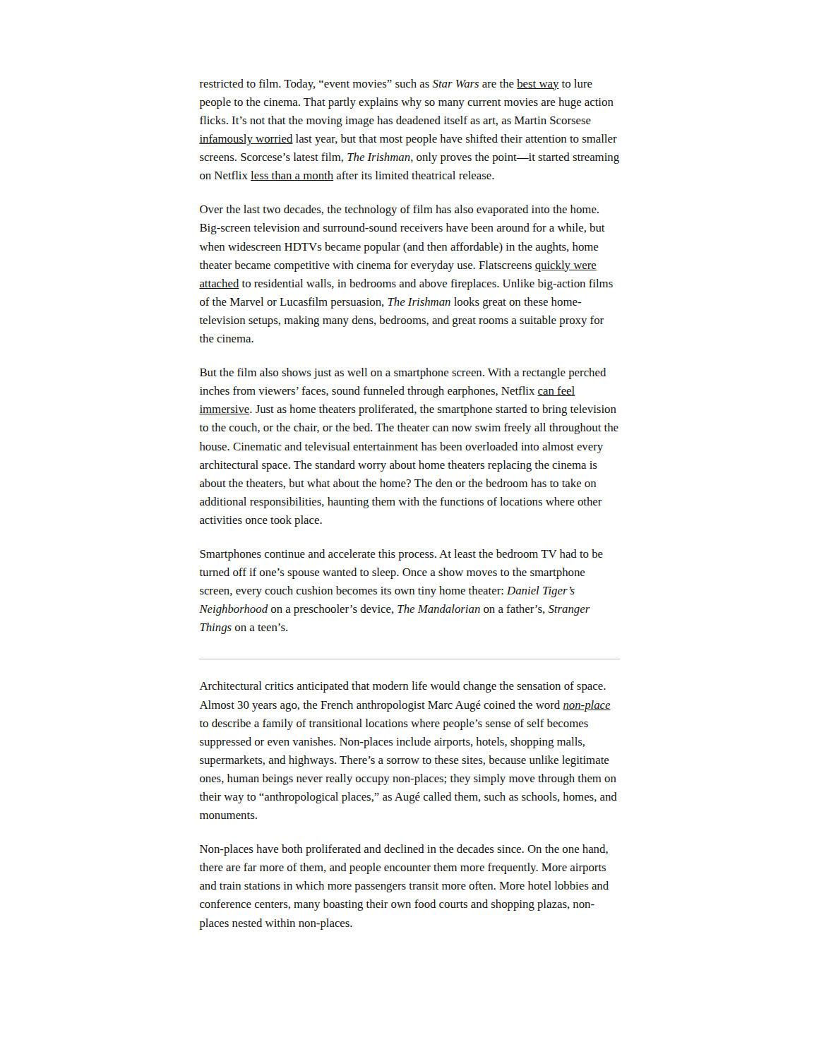restricted to film. Today, “event movies” such as Star Wars are the best way to lure people to the cinema. That partly explains why so many current movies are huge action flicks. It’s not that the moving image has deadened itself as art, as Martin Scorsese infamously worried last year, but that most people have shifted their attention to smaller screens. Scorcese’s latest film, The Irishman, only proves the point—it started streaming on Netflix less than a month after its limited theatrical release.
Over the last two decades, the technology of film has also evaporated into the home. Big-screen television and surround-sound receivers have been around for a while, but when widescreen HDTVs became popular (and then affordable) in the aughts, home theater became competitive with cinema for everyday use. Flatscreens quickly were attached to residential walls, in bedrooms and above fireplaces. Unlike big-action films of the Marvel or Lucasfilm persuasion, The Irishman looks great on these home-television setups, making many dens, bedrooms, and great rooms a suitable proxy for the cinema.
But the film also shows just as well on a smartphone screen. With a rectangle perched inches from viewers’ faces, sound funneled through earphones, Netflix can feel immersive. Just as home theaters proliferated, the smartphone started to bring television to the couch, or the chair, or the bed. The theater can now swim freely all throughout the house. Cinematic and televisual entertainment has been overloaded into almost every architectural space. The standard worry about home theaters replacing the cinema is about the theaters, but what about the home? The den or the bedroom has to take on additional responsibilities, haunting them with the functions of locations where other activities once took place.
Smartphones continue and accelerate this process. At least the bedroom TV had to be turned off if one’s spouse wanted to sleep. Once a show moves to the smartphone screen, every couch cushion becomes its own tiny home theater: Daniel Tiger’s Neighborhood on a preschooler’s device, The Mandalorian on a father’s, Stranger Things on a teen’s.
Architectural critics anticipated that modern life would change the sensation of space. Almost 30 years ago, the French anthropologist Marc Augé coined the word non-place to describe a family of transitional locations where people’s sense of self becomes suppressed or even vanishes. Non-places include airports, hotels, shopping malls, supermarkets, and highways. There’s a sorrow to these sites, because unlike legitimate ones, human beings never really occupy non-places; they simply move through them on their way to “anthropological places,” as Augé called them, such as schools, homes, and monuments.
Non-places have both proliferated and declined in the decades since. On the one hand, there are far more of them, and people encounter them more frequently. More airports and train stations in which more passengers transit more often. More hotel lobbies and conference centers, many boasting their own food courts and shopping plazas, non-places nested within non-places.